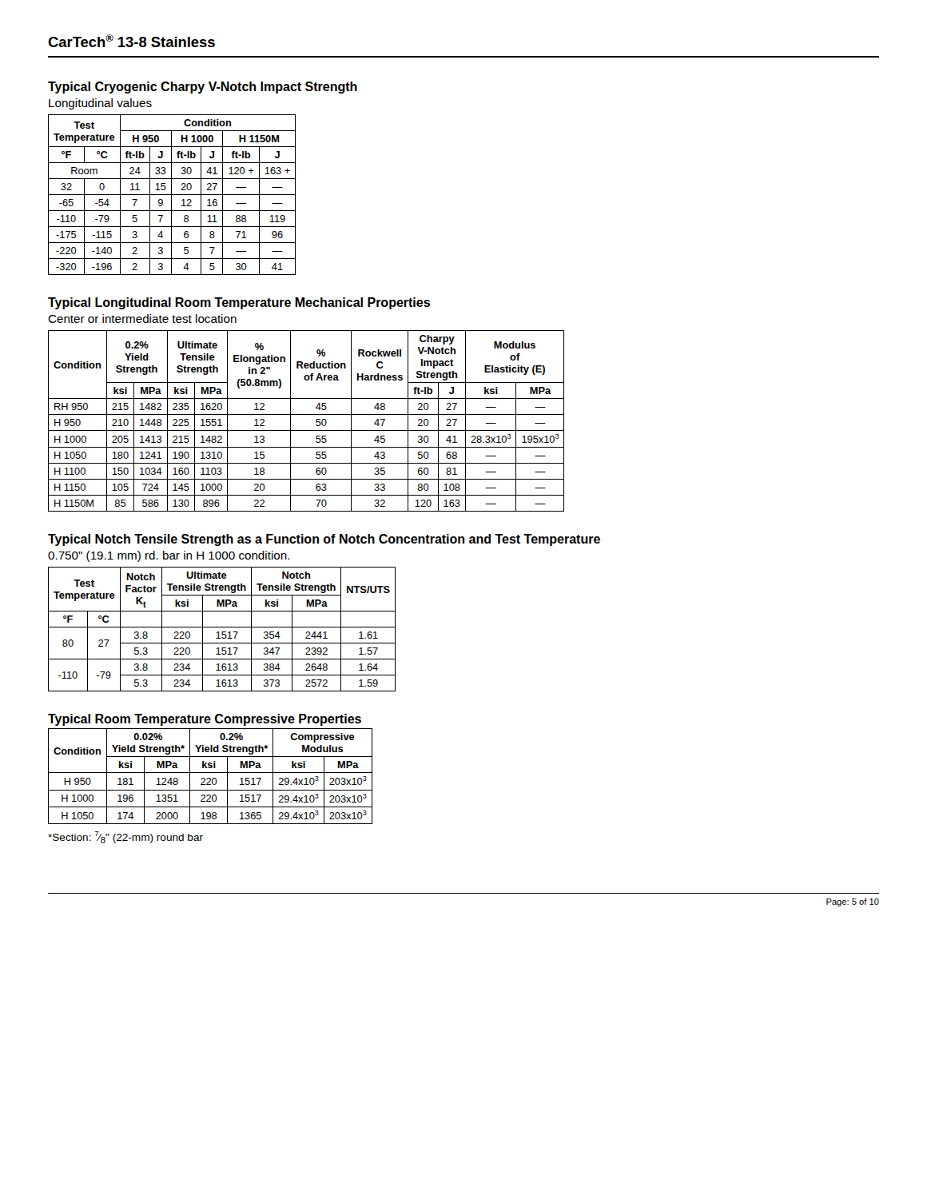CarTech® 13-8 Stainless
Typical Cryogenic Charpy V-Notch Impact Strength
Longitudinal values
| Test Temperature | Condition |
| --- | --- |
| H 950 | H 1000 | H 1150M |
| °F | °C | ft-lb | J | ft-lb | J | ft-lb | J |
| Room | 24 | 33 | 30 | 41 | 120 + | 163 + |
| 32 | 0 | 11 | 15 | 20 | 27 | — | — |
| -65 | -54 | 7 | 9 | 12 | 16 | — | — |
| -110 | -79 | 5 | 7 | 8 | 11 | 88 | 119 |
| -175 | -115 | 3 | 4 | 6 | 8 | 71 | 96 |
| -220 | -140 | 2 | 3 | 5 | 7 | — | — |
| -320 | -196 | 2 | 3 | 4 | 5 | 30 | 41 |
Typical Longitudinal Room Temperature Mechanical Properties
Center or intermediate test location
| Condition | 0.2% Yield Strength | Ultimate Tensile Strength | % Elongation in 2" (50.8mm) | % Reduction of Area | Rockwell C Hardness | Charpy V-Notch Impact Strength | Modulus of Elasticity (E) |
| --- | --- | --- | --- | --- | --- | --- | --- |
| ksi | MPa | ksi | MPa | ft-lb | J | ksi | MPa |
| RH 950 | 215 | 1482 | 235 | 1620 | 12 | 45 | 48 | 20 | 27 | — | — |
| H 950 | 210 | 1448 | 225 | 1551 | 12 | 50 | 47 | 20 | 27 | — | — |
| H 1000 | 205 | 1413 | 215 | 1482 | 13 | 55 | 45 | 30 | 41 | 28.3x10 3 | 195x10 3 |
| H 1050 | 180 | 1241 | 190 | 1310 | 15 | 55 | 43 | 50 | 68 | — | — |
| H 1100 | 150 | 1034 | 160 | 1103 | 18 | 60 | 35 | 60 | 81 | — | — |
| H 1150 | 105 | 724 | 145 | 1000 | 20 | 63 | 33 | 80 | 108 | — | — |
| H 1150M | 85 | 586 | 130 | 896 | 22 | 70 | 32 | 120 | 163 | — | — |
Typical Notch Tensile Strength as a Function of Notch Concentration and Test Temperature
0.750" (19.1 mm) rd. bar in H 1000 condition.
| Test Temperature | Notch Factor K t | Ultimate Tensile Strength | Notch Tensile Strength | NTS/UTS |
| --- | --- | --- | --- | --- |
| ksi | MPa | ksi | MPa |
| °F | °C | | | | | | |
| 80 | 27 | 3.8 | 220 | 1517 | 354 | 2441 | 1.61 |
| 5.3 | 220 | 1517 | 347 | 2392 | 1.57 |
| -110 | -79 | 3.8 | 234 | 1613 | 384 | 2648 | 1.64 |
| 5.3 | 234 | 1613 | 373 | 2572 | 1.59 |
Typical Room Temperature Compressive Properties
| Condition | 0.02% Yield Strength* | 0.2% Yield Strength* | Compressive Modulus |
| --- | --- | --- | --- |
| ksi | MPa | ksi | MPa | ksi | MPa |
| H 950 | 181 | 1248 | 220 | 1517 | 29.4x10 3 | 203x10 3 |
| H 1000 | 196 | 1351 | 220 | 1517 | 29.4x10 3 | 203x10 3 |
| H 1050 | 174 | 2000 | 198 | 1365 | 29.4x10 3 | 203x10 3 |
*Section: 7⁄8" (22-mm) round bar
Page: 5 of 10